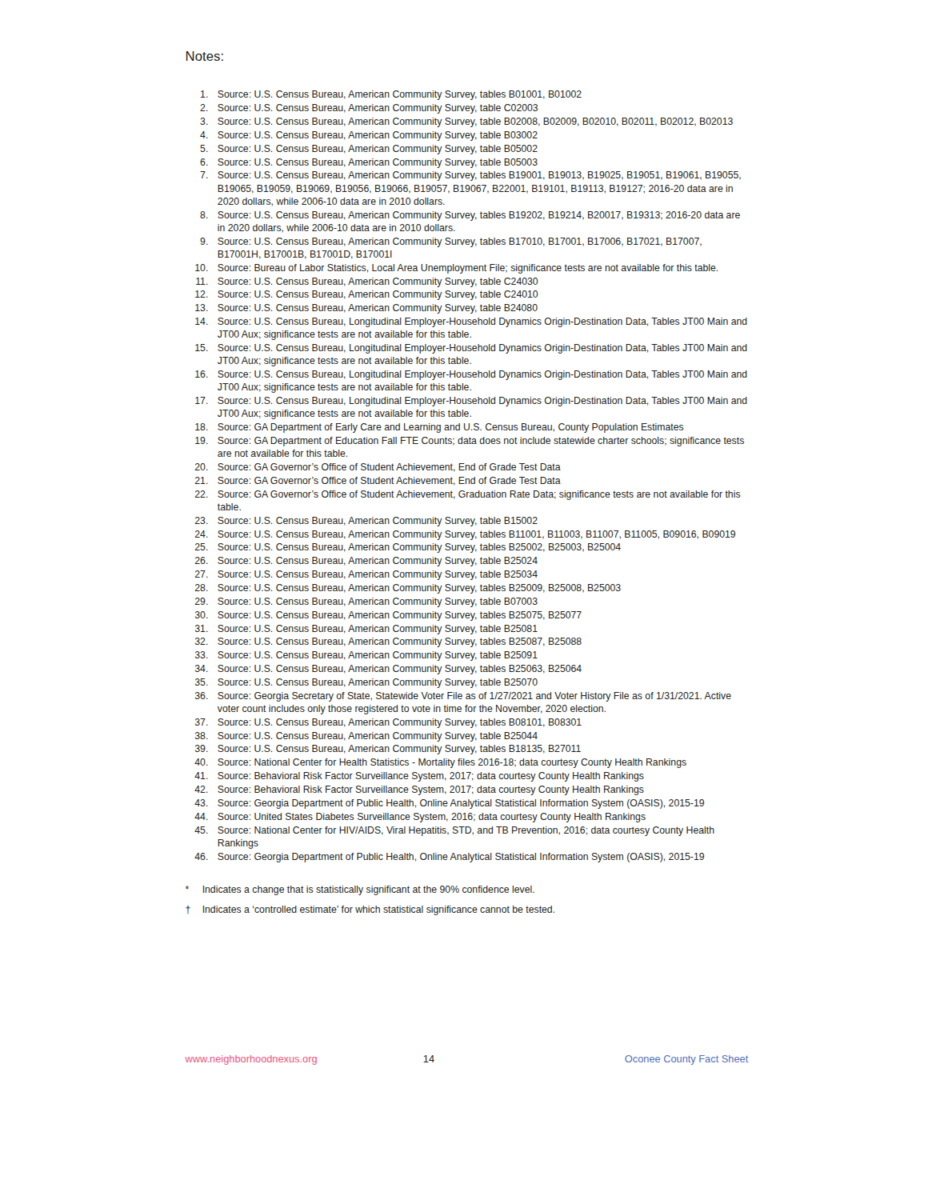Notes:
1 Source: U.S. Census Bureau, American Community Survey, tables B01001, B01002
2 Source: U.S. Census Bureau, American Community Survey, table C02003
3 Source: U.S. Census Bureau, American Community Survey, table B02008, B02009, B02010, B02011, B02012, B02013
4 Source: U.S. Census Bureau, American Community Survey, table B03002
5 Source: U.S. Census Bureau, American Community Survey, table B05002
6 Source: U.S. Census Bureau, American Community Survey, table B05003
7 Source: U.S. Census Bureau, American Community Survey, tables B19001, B19013, B19025, B19051, B19061, B19055, B19065, B19059, B19069, B19056, B19066, B19057, B19067, B22001, B19101, B19113, B19127; 2016-20 data are in 2020 dollars, while 2006-10 data are in 2010 dollars.
8 Source: U.S. Census Bureau, American Community Survey, tables B19202, B19214, B20017, B19313; 2016-20 data are in 2020 dollars, while 2006-10 data are in 2010 dollars.
9 Source: U.S. Census Bureau, American Community Survey, tables B17010, B17001, B17006, B17021, B17007, B17001H, B17001B, B17001D, B17001I
10 Source: Bureau of Labor Statistics, Local Area Unemployment File; significance tests are not available for this table.
11 Source: U.S. Census Bureau, American Community Survey, table C24030
12 Source: U.S. Census Bureau, American Community Survey, table C24010
13 Source: U.S. Census Bureau, American Community Survey, table B24080
14 Source: U.S. Census Bureau, Longitudinal Employer-Household Dynamics Origin-Destination Data, Tables JT00 Main and JT00 Aux; significance tests are not available for this table.
15 Source: U.S. Census Bureau, Longitudinal Employer-Household Dynamics Origin-Destination Data, Tables JT00 Main and JT00 Aux; significance tests are not available for this table.
16 Source: U.S. Census Bureau, Longitudinal Employer-Household Dynamics Origin-Destination Data, Tables JT00 Main and JT00 Aux; significance tests are not available for this table.
17 Source: U.S. Census Bureau, Longitudinal Employer-Household Dynamics Origin-Destination Data, Tables JT00 Main and JT00 Aux; significance tests are not available for this table.
18 Source: GA Department of Early Care and Learning and U.S. Census Bureau, County Population Estimates
19 Source: GA Department of Education Fall FTE Counts; data does not include statewide charter schools; significance tests are not available for this table.
20 Source: GA Governor’s Office of Student Achievement, End of Grade Test Data
21 Source: GA Governor’s Office of Student Achievement, End of Grade Test Data
22 Source: GA Governor’s Office of Student Achievement, Graduation Rate Data; significance tests are not available for this table.
23 Source: U.S. Census Bureau, American Community Survey, table B15002
24 Source: U.S. Census Bureau, American Community Survey, tables B11001, B11003, B11007, B11005, B09016, B09019
25 Source: U.S. Census Bureau, American Community Survey, tables B25002, B25003, B25004
26 Source: U.S. Census Bureau, American Community Survey, table B25024
27 Source: U.S. Census Bureau, American Community Survey, table B25034
28 Source: U.S. Census Bureau, American Community Survey, tables B25009, B25008, B25003
29 Source: U.S. Census Bureau, American Community Survey, table B07003
30 Source: U.S. Census Bureau, American Community Survey, tables B25075, B25077
31 Source: U.S. Census Bureau, American Community Survey, table B25081
32 Source: U.S. Census Bureau, American Community Survey, tables B25087, B25088
33 Source: U.S. Census Bureau, American Community Survey, table B25091
34 Source: U.S. Census Bureau, American Community Survey, tables B25063, B25064
35 Source: U.S. Census Bureau, American Community Survey, table B25070
36 Source: Georgia Secretary of State, Statewide Voter File as of 1/27/2021 and Voter History File as of 1/31/2021. Active voter count includes only those registered to vote in time for the November, 2020 election.
37 Source: U.S. Census Bureau, American Community Survey, tables B08101, B08301
38 Source: U.S. Census Bureau, American Community Survey, table B25044
39 Source: U.S. Census Bureau, American Community Survey, tables B18135, B27011
40 Source: National Center for Health Statistics - Mortality files 2016-18; data courtesy County Health Rankings
41 Source: Behavioral Risk Factor Surveillance System, 2017; data courtesy County Health Rankings
42 Source: Behavioral Risk Factor Surveillance System, 2017; data courtesy County Health Rankings
43 Source: Georgia Department of Public Health, Online Analytical Statistical Information System (OASIS), 2015-19
44 Source: United States Diabetes Surveillance System, 2016; data courtesy County Health Rankings
45 Source: National Center for HIV/AIDS, Viral Hepatitis, STD, and TB Prevention, 2016; data courtesy County Health Rankings
46 Source: Georgia Department of Public Health, Online Analytical Statistical Information System (OASIS), 2015-19
*Indicates a change that is statistically significant at the 90% confidence level.
†Indicates a ‘controlled estimate’ for which statistical significance cannot be tested.
www.neighborhoodnexus.org
14
Oconee County Fact Sheet